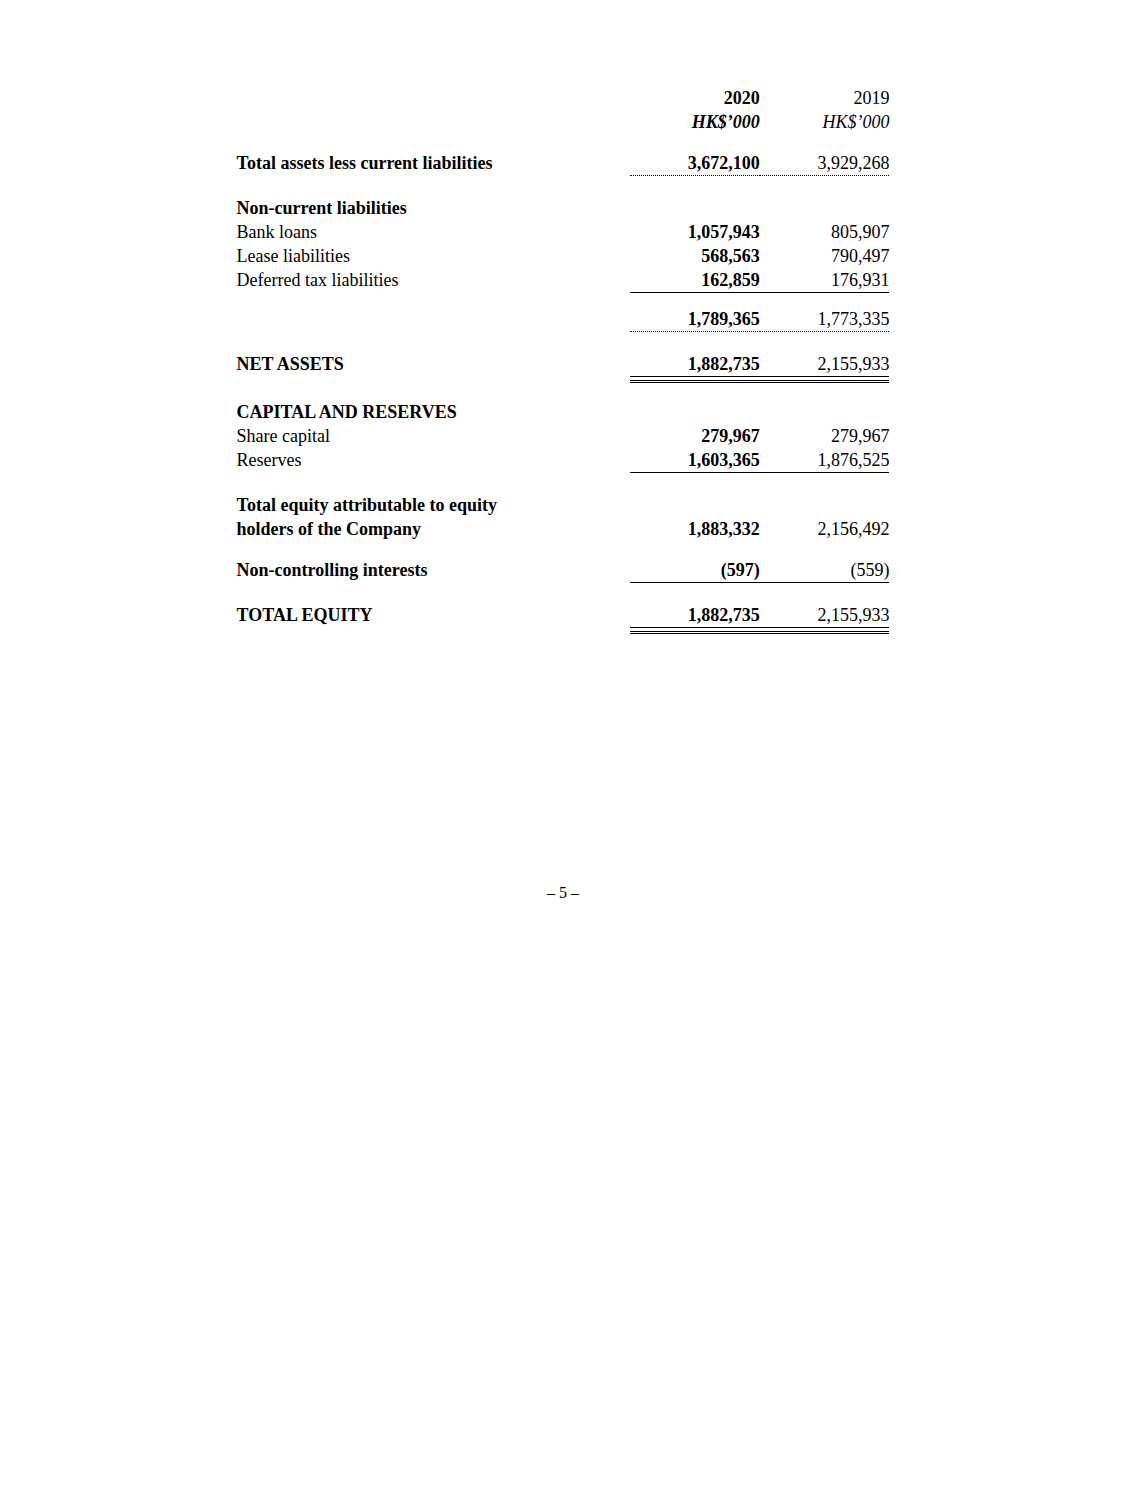| | 2020 | 2019 |
| | HK$’000 | HK$’000 |
| Total assets less current liabilities | 3,672,100 | 3,929,268 |
| Non-current liabilities | | |
| Bank loans | 1,057,943 | 805,907 |
| Lease liabilities | 568,563 | 790,497 |
| Deferred tax liabilities | 162,859 | 176,931 |
| | 1,789,365 | 1,773,335 |
| NET ASSETS | 1,882,735 | 2,155,933 |
| CAPITAL AND RESERVES | | |
| Share capital | 279,967 | 279,967 |
| Reserves | 1,603,365 | 1,876,525 |
| Total equity attributable to equity | | |
| holders of the Company | 1,883,332 | 2,156,492 |
| Non-controlling interests | (597) | (559) |
| TOTAL EQUITY | 1,882,735 | 2,155,933 |
– 5 –